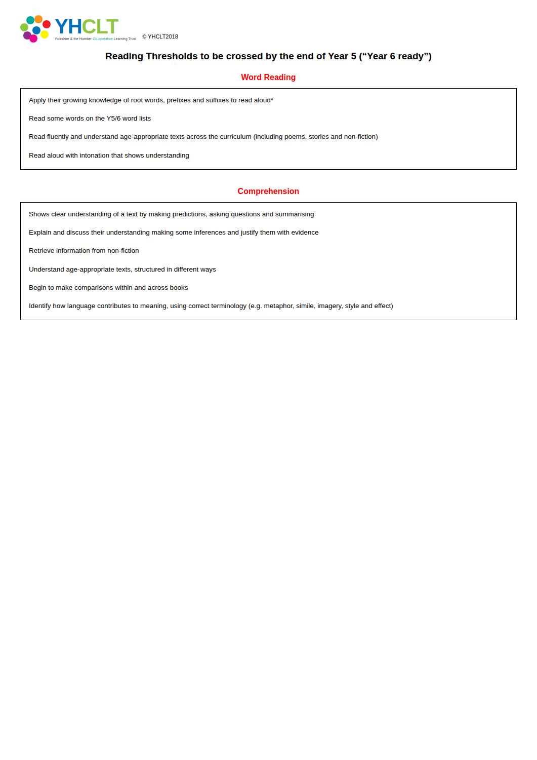YHCLT
Yorkshire & the Humber Co-operative Learning Trust
© YHCLT2018
Reading Thresholds to be crossed by the end of Year 5 (“Year 6 ready”)
Word Reading
Apply their growing knowledge of root words, prefixes and suffixes to read aloud*
Read some words on the Y5/6 word lists
Read fluently and understand age-appropriate texts across the curriculum (including poems, stories and non-fiction)
Read aloud with intonation that shows understanding
Comprehension
Shows clear understanding of a text by making predictions, asking questions and summarising
Explain and discuss their understanding making some inferences and justify them with evidence
Retrieve information from non-fiction
Understand age-appropriate texts, structured in different ways
Begin to make comparisons within and across books
Identify how language contributes to meaning, using correct terminology (e.g. metaphor, simile, imagery, style and effect)